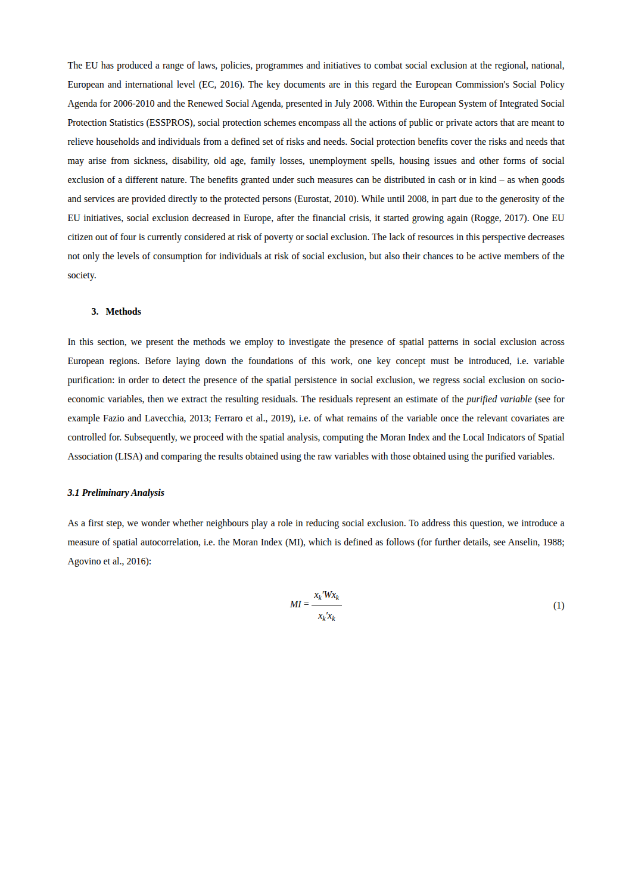The EU has produced a range of laws, policies, programmes and initiatives to combat social exclusion at the regional, national, European and international level (EC, 2016). The key documents are in this regard the European Commission's Social Policy Agenda for 2006-2010 and the Renewed Social Agenda, presented in July 2008. Within the European System of Integrated Social Protection Statistics (ESSPROS), social protection schemes encompass all the actions of public or private actors that are meant to relieve households and individuals from a defined set of risks and needs. Social protection benefits cover the risks and needs that may arise from sickness, disability, old age, family losses, unemployment spells, housing issues and other forms of social exclusion of a different nature. The benefits granted under such measures can be distributed in cash or in kind – as when goods and services are provided directly to the protected persons (Eurostat, 2010). While until 2008, in part due to the generosity of the EU initiatives, social exclusion decreased in Europe, after the financial crisis, it started growing again (Rogge, 2017). One EU citizen out of four is currently considered at risk of poverty or social exclusion. The lack of resources in this perspective decreases not only the levels of consumption for individuals at risk of social exclusion, but also their chances to be active members of the society.
3. Methods
In this section, we present the methods we employ to investigate the presence of spatial patterns in social exclusion across European regions. Before laying down the foundations of this work, one key concept must be introduced, i.e. variable purification: in order to detect the presence of the spatial persistence in social exclusion, we regress social exclusion on socio-economic variables, then we extract the resulting residuals. The residuals represent an estimate of the purified variable (see for example Fazio and Lavecchia, 2013; Ferraro et al., 2019), i.e. of what remains of the variable once the relevant covariates are controlled for. Subsequently, we proceed with the spatial analysis, computing the Moran Index and the Local Indicators of Spatial Association (LISA) and comparing the results obtained using the raw variables with those obtained using the purified variables.
3.1 Preliminary Analysis
As a first step, we wonder whether neighbours play a role in reducing social exclusion. To address this question, we introduce a measure of spatial autocorrelation, i.e. the Moran Index (MI), which is defined as follows (for further details, see Anselin, 1988; Agovino et al., 2016):
MI = xk′Wxk xk′xk (1)